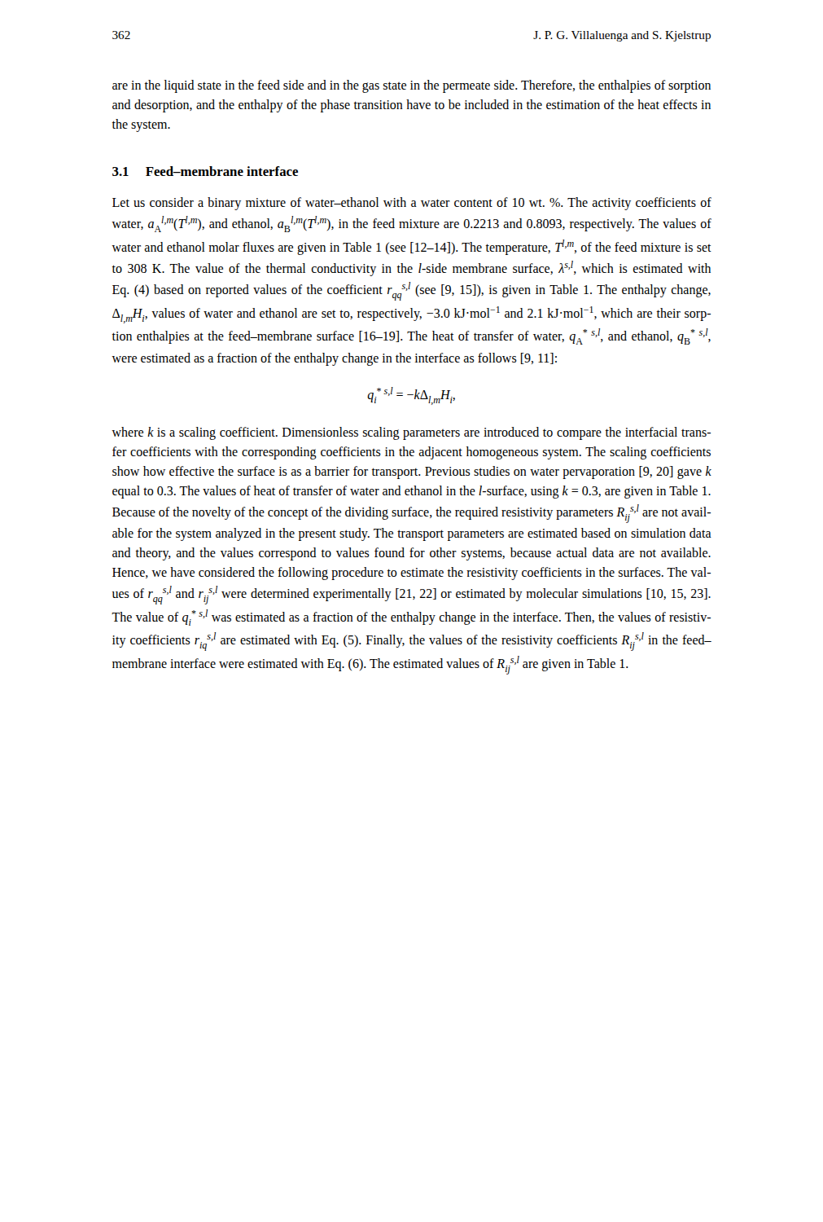362 J. P. G. Villaluenga and S. Kjelstrup
are in the liquid state in the feed side and in the gas state in the permeate side. Therefore, the enthalpies of sorption and desorption, and the enthalpy of the phase transition have to be included in the estimation of the heat effects in the system.
3.1 Feed–membrane interface
Let us consider a binary mixture of water–ethanol with a water content of 10 wt. %. The activity coefficients of water, aAl,m(Tl,m), and ethanol, aBl,m(Tl,m), in the feed mixture are 0.2213 and 0.8093, respectively. The values of water and ethanol molar fluxes are given in Table 1 (see [12–14]). The temperature, Tl,m, of the feed mixture is set to 308 K. The value of the thermal conductivity in the l-side membrane surface, λs,l, which is estimated with Eq. (4) based on reported values of the coefficient rqqs,l (see [9, 15]), is given in Table 1. The enthalpy change, Δl,mHi, values of water and ethanol are set to, respectively, −3.0 kJ·mol−1 and 2.1 kJ·mol−1, which are their sorption enthalpies at the feed–membrane surface [16–19]. The heat of transfer of water, qA* s,l, and ethanol, qB* s,l, were estimated as a fraction of the enthalpy change in the interface as follows [9, 11]:
qi* s,l = −kΔl,mHi,
where k is a scaling coefficient. Dimensionless scaling parameters are introduced to compare the interfacial transfer coefficients with the corresponding coefficients in the adjacent homogeneous system. The scaling coefficients show how effective the surface is as a barrier for transport. Previous studies on water pervaporation [9, 20] gave k equal to 0.3. The values of heat of transfer of water and ethanol in the l-surface, using k = 0.3, are given in Table 1. Because of the novelty of the concept of the dividing surface, the required resistivity parameters Rijs,l are not available for the system analyzed in the present study. The transport parameters are estimated based on simulation data and theory, and the values correspond to values found for other systems, because actual data are not available. Hence, we have considered the following procedure to estimate the resistivity coefficients in the surfaces. The values of rqqs,l and rijs,l were determined experimentally [21, 22] or estimated by molecular simulations [10, 15, 23]. The value of qi* s,l was estimated as a fraction of the enthalpy change in the interface. Then, the values of resistivity coefficients riqs,l are estimated with Eq. (5). Finally, the values of the resistivity coefficients Rijs,l in the feed–membrane interface were estimated with Eq. (6). The estimated values of Rijs,l are given in Table 1.